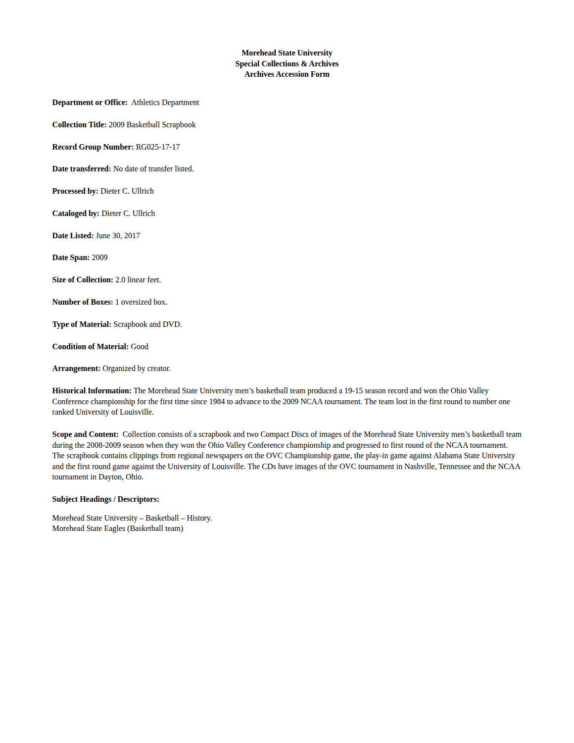Morehead State University
Special Collections & Archives
Archives Accession Form
Department or Office: Athletics Department
Collection Title: 2009 Basketball Scrapbook
Record Group Number: RG025-17-17
Date transferred: No date of transfer listed.
Processed by: Dieter C. Ullrich
Cataloged by: Dieter C. Ullrich
Date Listed: June 30, 2017
Date Span: 2009
Size of Collection: 2.0 linear feet.
Number of Boxes: 1 oversized box.
Type of Material: Scrapbook and DVD.
Condition of Material: Good
Arrangement: Organized by creator.
Historical Information: The Morehead State University men’s basketball team produced a 19-15 season record and won the Ohio Valley Conference championship for the first time since 1984 to advance to the 2009 NCAA tournament. The team lost in the first round to number one ranked University of Louisville.
Scope and Content: Collection consists of a scrapbook and two Compact Discs of images of the Morehead State University men’s basketball team during the 2008-2009 season when they won the Ohio Valley Conference championship and progressed to first round of the NCAA tournament. The scrapbook contains clippings from regional newspapers on the OVC Championship game, the play-in game against Alabama State University and the first round game against the University of Louisville. The CDs have images of the OVC tournament in Nashville, Tennessee and the NCAA tournament in Dayton, Ohio.
Subject Headings / Descriptors:
Morehead State University – Basketball – History.
Morehead State Eagles (Basketball team)